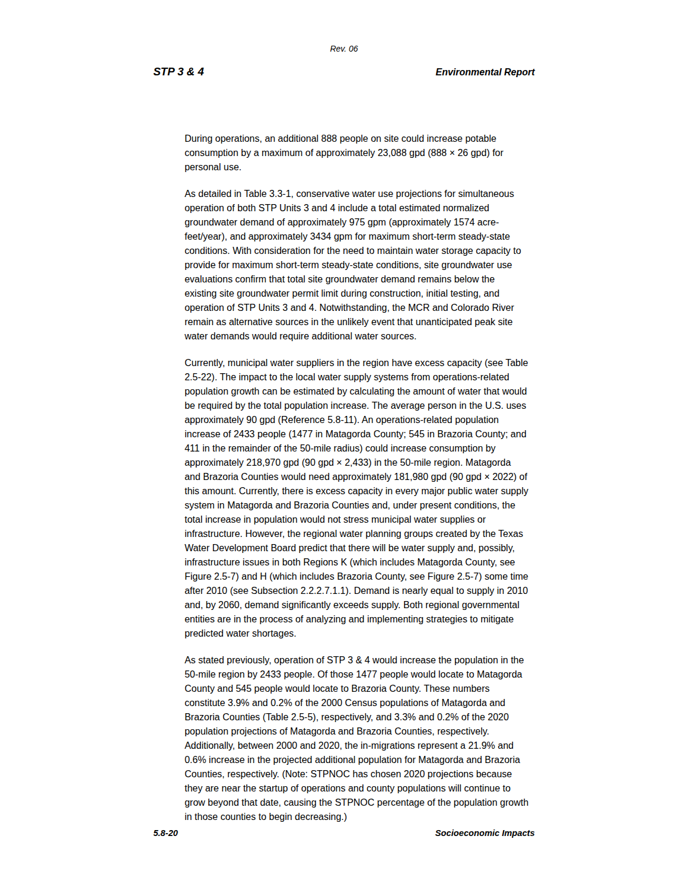Rev. 06
STP 3 & 4 Environmental Report
During operations, an additional 888 people on site could increase potable consumption by a maximum of approximately 23,088 gpd (888 × 26 gpd) for personal use.
As detailed in Table 3.3-1, conservative water use projections for simultaneous operation of both STP Units 3 and 4 include a total estimated normalized groundwater demand of approximately 975 gpm (approximately 1574 acre-feet/year), and approximately 3434 gpm for maximum short-term steady-state conditions. With consideration for the need to maintain water storage capacity to provide for maximum short-term steady-state conditions, site groundwater use evaluations confirm that total site groundwater demand remains below the existing site groundwater permit limit during construction, initial testing, and operation of STP Units 3 and 4. Notwithstanding, the MCR and Colorado River remain as alternative sources in the unlikely event that unanticipated peak site water demands would require additional water sources.
Currently, municipal water suppliers in the region have excess capacity (see Table 2.5-22). The impact to the local water supply systems from operations-related population growth can be estimated by calculating the amount of water that would be required by the total population increase. The average person in the U.S. uses approximately 90 gpd (Reference 5.8-11). An operations-related population increase of 2433 people (1477 in Matagorda County; 545 in Brazoria County; and 411 in the remainder of the 50-mile radius) could increase consumption by approximately 218,970 gpd (90 gpd × 2,433) in the 50-mile region. Matagorda and Brazoria Counties would need approximately 181,980 gpd (90 gpd × 2022) of this amount. Currently, there is excess capacity in every major public water supply system in Matagorda and Brazoria Counties and, under present conditions, the total increase in population would not stress municipal water supplies or infrastructure. However, the regional water planning groups created by the Texas Water Development Board predict that there will be water supply and, possibly, infrastructure issues in both Regions K (which includes Matagorda County, see Figure 2.5-7) and H (which includes Brazoria County, see Figure 2.5-7) some time after 2010 (see Subsection 2.2.2.7.1.1). Demand is nearly equal to supply in 2010 and, by 2060, demand significantly exceeds supply. Both regional governmental entities are in the process of analyzing and implementing strategies to mitigate predicted water shortages.
As stated previously, operation of STP 3 & 4 would increase the population in the 50-mile region by 2433 people. Of those 1477 people would locate to Matagorda County and 545 people would locate to Brazoria County. These numbers constitute 3.9% and 0.2% of the 2000 Census populations of Matagorda and Brazoria Counties (Table 2.5-5), respectively, and 3.3% and 0.2% of the 2020 population projections of Matagorda and Brazoria Counties, respectively. Additionally, between 2000 and 2020, the in-migrations represent a 21.9% and 0.6% increase in the projected additional population for Matagorda and Brazoria Counties, respectively. (Note: STPNOC has chosen 2020 projections because they are near the startup of operations and county populations will continue to grow beyond that date, causing the STPNOC percentage of the population growth in those counties to begin decreasing.)
5.8-20 Socioeconomic Impacts